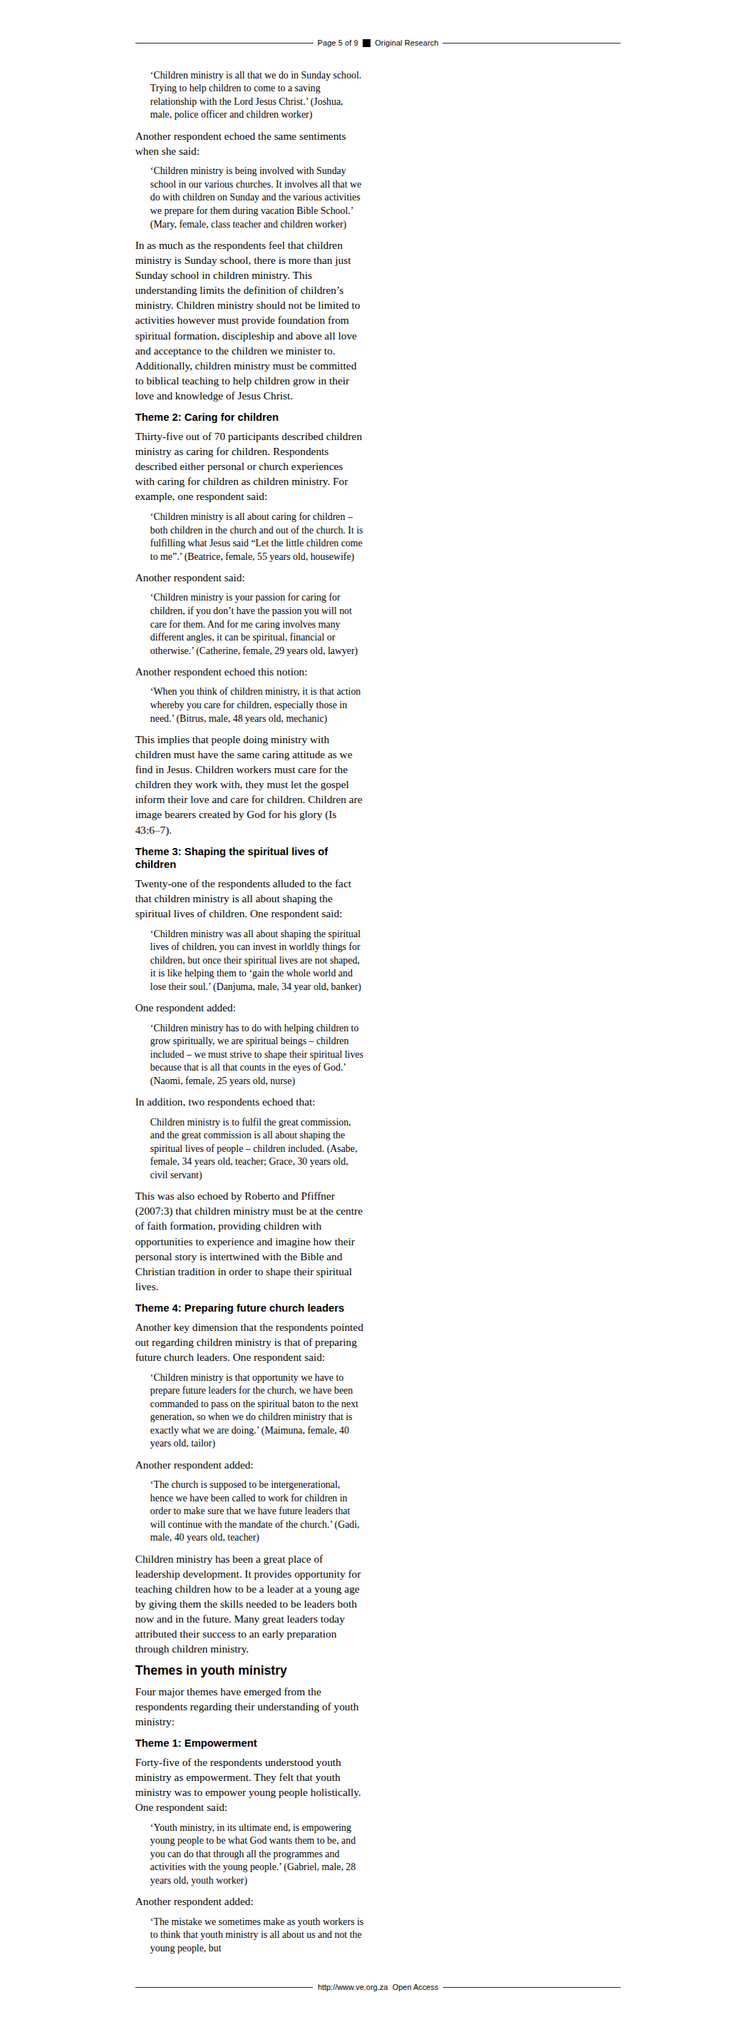Page 5 of 9 Original Research
‘Children ministry is all that we do in Sunday school. Trying to help children to come to a saving relationship with the Lord Jesus Christ.’ (Joshua, male, police officer and children worker)
Another respondent echoed the same sentiments when she said:
‘Children ministry is being involved with Sunday school in our various churches. It involves all that we do with children on Sunday and the various activities we prepare for them during vacation Bible School.’ (Mary, female, class teacher and children worker)
In as much as the respondents feel that children ministry is Sunday school, there is more than just Sunday school in children ministry. This understanding limits the definition of children’s ministry. Children ministry should not be limited to activities however must provide foundation from spiritual formation, discipleship and above all love and acceptance to the children we minister to. Additionally, children ministry must be committed to biblical teaching to help children grow in their love and knowledge of Jesus Christ.
Theme 2: Caring for children
Thirty-five out of 70 participants described children ministry as caring for children. Respondents described either personal or church experiences with caring for children as children ministry. For example, one respondent said:
‘Children ministry is all about caring for children – both children in the church and out of the church. It is fulfilling what Jesus said “Let the little children come to me”.’ (Beatrice, female, 55 years old, housewife)
Another respondent said:
‘Children ministry is your passion for caring for children, if you don’t have the passion you will not care for them. And for me caring involves many different angles, it can be spiritual, financial or otherwise.’ (Catherine, female, 29 years old, lawyer)
Another respondent echoed this notion:
‘When you think of children ministry, it is that action whereby you care for children, especially those in need.’ (Bitrus, male, 48 years old, mechanic)
This implies that people doing ministry with children must have the same caring attitude as we find in Jesus. Children workers must care for the children they work with, they must let the gospel inform their love and care for children. Children are image bearers created by God for his glory (Is 43:6–7).
Theme 3: Shaping the spiritual lives of children
Twenty-one of the respondents alluded to the fact that children ministry is all about shaping the spiritual lives of children. One respondent said:
‘Children ministry was all about shaping the spiritual lives of children, you can invest in worldly things for children, but once their spiritual lives are not shaped, it is like helping them to ‘gain the whole world and lose their soul.’ (Danjuma, male, 34 year old, banker)
One respondent added:
‘Children ministry has to do with helping children to grow spiritually, we are spiritual beings – children included – we must strive to shape their spiritual lives because that is all that counts in the eyes of God.’ (Naomi, female, 25 years old, nurse)
In addition, two respondents echoed that:
Children ministry is to fulfil the great commission, and the great commission is all about shaping the spiritual lives of people – children included. (Asabe, female, 34 years old, teacher; Grace, 30 years old, civil servant)
This was also echoed by Roberto and Pfiffner (2007:3) that children ministry must be at the centre of faith formation, providing children with opportunities to experience and imagine how their personal story is intertwined with the Bible and Christian tradition in order to shape their spiritual lives.
Theme 4: Preparing future church leaders
Another key dimension that the respondents pointed out regarding children ministry is that of preparing future church leaders. One respondent said:
‘Children ministry is that opportunity we have to prepare future leaders for the church, we have been commanded to pass on the spiritual baton to the next generation, so when we do children ministry that is exactly what we are doing.’ (Maimuna, female, 40 years old, tailor)
Another respondent added:
‘The church is supposed to be intergenerational, hence we have been called to work for children in order to make sure that we have future leaders that will continue with the mandate of the church.’ (Gadi, male, 40 years old, teacher)
Children ministry has been a great place of leadership development. It provides opportunity for teaching children how to be a leader at a young age by giving them the skills needed to be leaders both now and in the future. Many great leaders today attributed their success to an early preparation through children ministry.
Themes in youth ministry
Four major themes have emerged from the respondents regarding their understanding of youth ministry:
Theme 1: Empowerment
Forty-five of the respondents understood youth ministry as empowerment. They felt that youth ministry was to empower young people holistically. One respondent said:
‘Youth ministry, in its ultimate end, is empowering young people to be what God wants them to be, and you can do that through all the programmes and activities with the young people.’ (Gabriel, male, 28 years old, youth worker)
Another respondent added:
‘The mistake we sometimes make as youth workers is to think that youth ministry is all about us and not the young people, but
http://www.ve.org.za Open Access